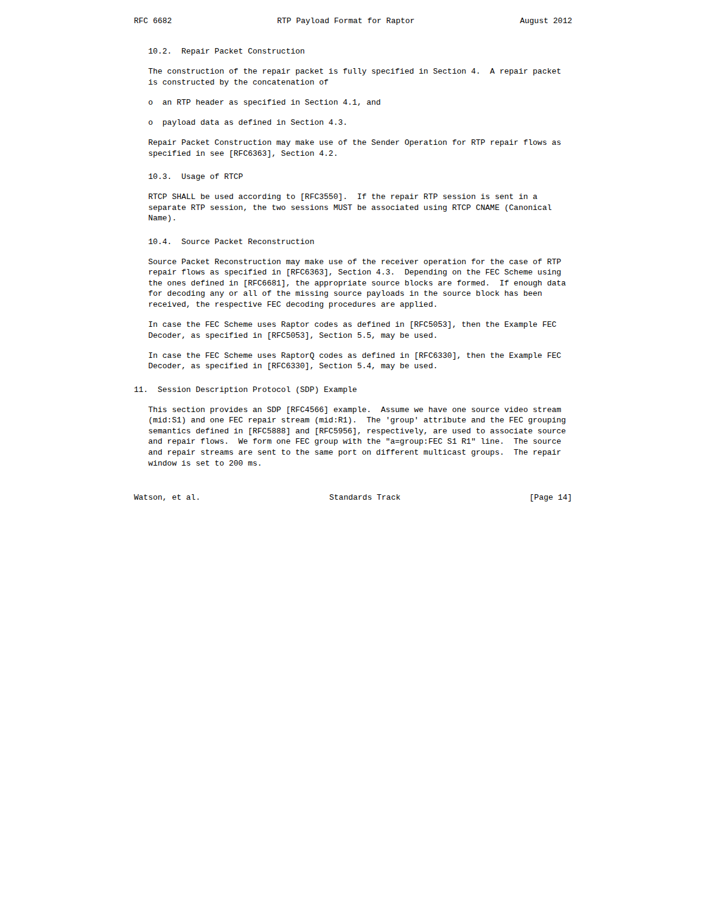RFC 6682 RTP Payload Format for Raptor August 2012
10.2. Repair Packet Construction
The construction of the repair packet is fully specified in Section 4. A repair packet is constructed by the concatenation of
an RTP header as specified in Section 4.1, and
payload data as defined in Section 4.3.
Repair Packet Construction may make use of the Sender Operation for RTP repair flows as specified in see [RFC6363], Section 4.2.
10.3. Usage of RTCP
RTCP SHALL be used according to [RFC3550]. If the repair RTP session is sent in a separate RTP session, the two sessions MUST be associated using RTCP CNAME (Canonical Name).
10.4. Source Packet Reconstruction
Source Packet Reconstruction may make use of the receiver operation for the case of RTP repair flows as specified in [RFC6363], Section 4.3. Depending on the FEC Scheme using the ones defined in [RFC6681], the appropriate source blocks are formed. If enough data for decoding any or all of the missing source payloads in the source block has been received, the respective FEC decoding procedures are applied.
In case the FEC Scheme uses Raptor codes as defined in [RFC5053], then the Example FEC Decoder, as specified in [RFC5053], Section 5.5, may be used.
In case the FEC Scheme uses RaptorQ codes as defined in [RFC6330], then the Example FEC Decoder, as specified in [RFC6330], Section 5.4, may be used.
11. Session Description Protocol (SDP) Example
This section provides an SDP [RFC4566] example. Assume we have one source video stream (mid:S1) and one FEC repair stream (mid:R1). The 'group' attribute and the FEC grouping semantics defined in [RFC5888] and [RFC5956], respectively, are used to associate source and repair flows. We form one FEC group with the "a=group:FEC S1 R1" line. The source and repair streams are sent to the same port on different multicast groups. The repair window is set to 200 ms.
Watson, et al. Standards Track [Page 14]